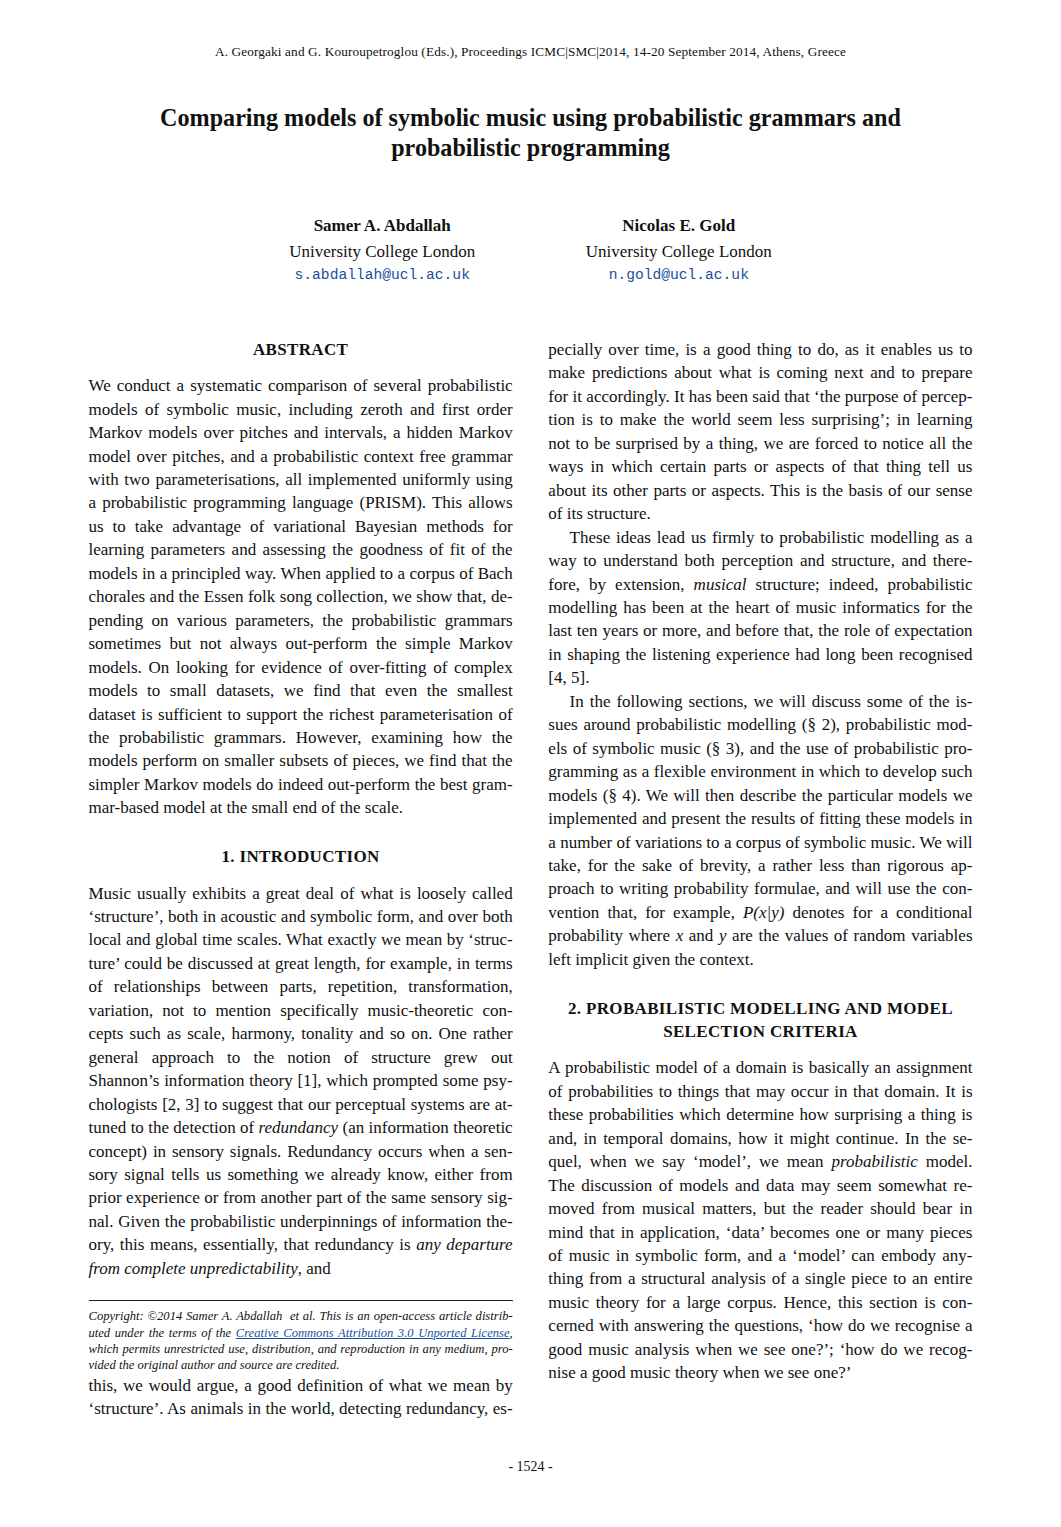A. Georgaki and G. Kouroupetroglou (Eds.), Proceedings ICMC|SMC|2014, 14-20 September 2014, Athens, Greece
Comparing models of symbolic music using probabilistic grammars and
probabilistic programming
Samer A. Abdallah
University College London
s.abdallah@ucl.ac.uk
Nicolas E. Gold
University College London
n.gold@ucl.ac.uk
Abstract
We conduct a systematic comparison of several probabilistic models of symbolic music, including zeroth and first order Markov models over pitches and intervals, a hidden Markov model over pitches, and a probabilistic context free grammar with two parameterisations, all implemented uniformly using a probabilistic programming language (PRISM). This allows us to take advantage of variational Bayesian methods for learning parameters and assessing the goodness of fit of the models in a principled way. When applied to a corpus of Bach chorales and the Essen folk song collection, we show that, depending on various parameters, the probabilistic grammars sometimes but not always out-perform the simple Markov models. On looking for evidence of over-fitting of complex models to small datasets, we find that even the smallest dataset is sufficient to support the richest parameterisation of the probabilistic grammars. However, examining how the models perform on smaller subsets of pieces, we find that the simpler Markov models do indeed out-perform the best grammar-based model at the small end of the scale.
1. Introduction
Music usually exhibits a great deal of what is loosely called ‘structure’, both in acoustic and symbolic form, and over both local and global time scales. What exactly we mean by ‘structure’ could be discussed at great length, for example, in terms of relationships between parts, repetition, transformation, variation, not to mention specifically music-theoretic concepts such as scale, harmony, tonality and so on. One rather general approach to the notion of structure grew out Shannon’s information theory [1], which prompted some psychologists [2, 3] to suggest that our perceptual systems are attuned to the detection of redundancy (an information theoretic concept) in sensory signals. Redundancy occurs when a sensory signal tells us something we already know, either from prior experience or from another part of the same sensory signal. Given the probabilistic underpinnings of information theory, this means, essentially, that redundancy is any departure from complete unpredictability, and
Copyright: ©2014 Samer A. Abdallah et al. This is an open-access article distributed under the terms of the Creative Commons Attribution 3.0 Unported License, which permits unrestricted use, distribution, and reproduction in any medium, provided the original author and source are credited.
this, we would argue, a good definition of what we mean by ‘structure’. As animals in the world, detecting redundancy, especially over time, is a good thing to do, as it enables us to make predictions about what is coming next and to prepare for it accordingly. It has been said that ‘the purpose of perception is to make the world seem less surprising’; in learning not to be surprised by a thing, we are forced to notice all the ways in which certain parts or aspects of that thing tell us about its other parts or aspects. This is the basis of our sense of its structure.
These ideas lead us firmly to probabilistic modelling as a way to understand both perception and structure, and therefore, by extension, musical structure; indeed, probabilistic modelling has been at the heart of music informatics for the last ten years or more, and before that, the role of expectation in shaping the listening experience had long been recognised [4, 5].
In the following sections, we will discuss some of the issues around probabilistic modelling (§ 2), probabilistic models of symbolic music (§ 3), and the use of probabilistic programming as a flexible environment in which to develop such models (§ 4). We will then describe the particular models we implemented and present the results of fitting these models in a number of variations to a corpus of symbolic music. We will take, for the sake of brevity, a rather less than rigorous approach to writing probability formulae, and will use the convention that, for example, P(x|y) denotes for a conditional probability where x and y are the values of random variables left implicit given the context.
2. Probabilistic modelling and model selection criteria
A probabilistic model of a domain is basically an assignment of probabilities to things that may occur in that domain. It is these probabilities which determine how surprising a thing is and, in temporal domains, how it might continue. In the sequel, when we say ‘model’, we mean probabilistic model. The discussion of models and data may seem somewhat removed from musical matters, but the reader should bear in mind that in application, ‘data’ becomes one or many pieces of music in symbolic form, and a ‘model’ can embody anything from a structural analysis of a single piece to an entire music theory for a large corpus. Hence, this section is concerned with answering the questions, ‘how do we recognise a good music analysis when we see one?’; ‘how do we recognise a good music theory when we see one?’
- 1524 -